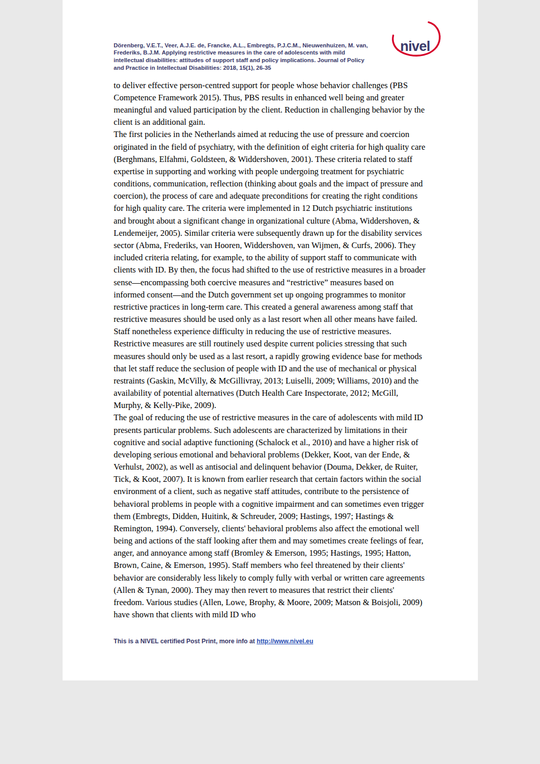nivel
Dörenberg, V.E.T., Veer, A.J.E. de, Francke, A.L., Embregts, P.J.C.M., Nieuwenhuizen, M. van, Frederiks, B.J.M. Applying restrictive measures in the care of adolescents with mild intellectual disabilities: attitudes of support staff and policy implications. Journal of Policy and Practice in Intellectual Disabilities: 2018, 15(1), 26-35
to deliver effective person-centred support for people whose behavior challenges (PBS Competence Framework 2015). Thus, PBS results in enhanced well being and greater meaningful and valued participation by the client. Reduction in challenging behavior by the client is an additional gain.
The first policies in the Netherlands aimed at reducing the use of pressure and coercion originated in the field of psychiatry, with the definition of eight criteria for high quality care (Berghmans, Elfahmi, Goldsteen, & Widdershoven, 2001). These criteria related to staff expertise in supporting and working with people undergoing treatment for psychiatric conditions, communication, reflection (thinking about goals and the impact of pressure and coercion), the process of care and adequate preconditions for creating the right conditions for high quality care. The criteria were implemented in 12 Dutch psychiatric institutions and brought about a significant change in organizational culture (Abma, Widdershoven, & Lendemeijer, 2005). Similar criteria were subsequently drawn up for the disability services sector (Abma, Frederiks, van Hooren, Widdershoven, van Wijmen, & Curfs, 2006). They included criteria relating, for example, to the ability of support staff to communicate with clients with ID. By then, the focus had shifted to the use of restrictive measures in a broader sense—encompassing both coercive measures and “restrictive” measures based on informed consent—and the Dutch government set up ongoing programmes to monitor restrictive practices in long-term care. This created a general awareness among staff that restrictive measures should be used only as a last resort when all other means have failed.
Staff nonetheless experience difficulty in reducing the use of restrictive measures. Restrictive measures are still routinely used despite current policies stressing that such measures should only be used as a last resort, a rapidly growing evidence base for methods that let staff reduce the seclusion of people with ID and the use of mechanical or physical restraints (Gaskin, McVilly, & McGillivray, 2013; Luiselli, 2009; Williams, 2010) and the availability of potential alternatives (Dutch Health Care Inspectorate, 2012; McGill, Murphy, & Kelly-Pike, 2009).
The goal of reducing the use of restrictive measures in the care of adolescents with mild ID presents particular problems. Such adolescents are characterized by limitations in their cognitive and social adaptive functioning (Schalock et al., 2010) and have a higher risk of developing serious emotional and behavioral problems (Dekker, Koot, van der Ende, & Verhulst, 2002), as well as antisocial and delinquent behavior (Douma, Dekker, de Ruiter, Tick, & Koot, 2007). It is known from earlier research that certain factors within the social environment of a client, such as negative staff attitudes, contribute to the persistence of behavioral problems in people with a cognitive impairment and can sometimes even trigger them (Embregts, Didden, Huitink, & Schreuder, 2009; Hastings, 1997; Hastings & Remington, 1994). Conversely, clients' behavioral problems also affect the emotional well being and actions of the staff looking after them and may sometimes create feelings of fear, anger, and annoyance among staff (Bromley & Emerson, 1995; Hastings, 1995; Hatton, Brown, Caine, & Emerson, 1995). Staff members who feel threatened by their clients' behavior are considerably less likely to comply fully with verbal or written care agreements (Allen & Tynan, 2000). They may then revert to measures that restrict their clients' freedom. Various studies (Allen, Lowe, Brophy, & Moore, 2009; Matson & Boisjoli, 2009) have shown that clients with mild ID who
This is a NIVEL certified Post Print, more info at http://www.nivel.eu